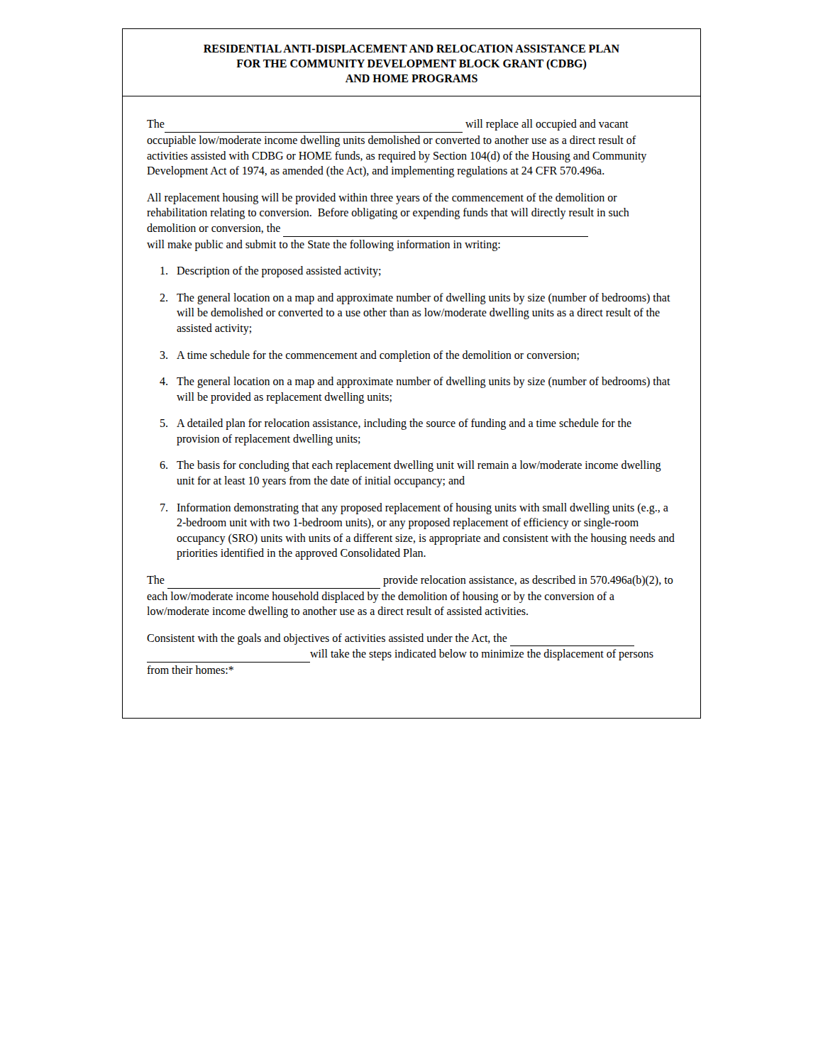Residential Anti-Displacement and Relocation Assistance Plan
for the Community Development Block Grant (CDBG)
and HOME Programs
The will replace all occupied and vacant occupiable low/moderate income dwelling units demolished or converted to another use as a direct result of activities assisted with CDBG or HOME funds, as required by Section 104(d) of the Housing and Community Development Act of 1974, as amended (the Act), and implementing regulations at 24 CFR 570.496a.
All replacement housing will be provided within three years of the commencement of the demolition or rehabilitation relating to conversion. Before obligating or expending funds that will directly result in such demolition or conversion, the
will make public and submit to the State the following information in writing:
Description of the proposed assisted activity;
The general location on a map and approximate number of dwelling units by size (number of bedrooms) that will be demolished or converted to a use other than as low/moderate dwelling units as a direct result of the assisted activity;
A time schedule for the commencement and completion of the demolition or conversion;
The general location on a map and approximate number of dwelling units by size (number of bedrooms) that will be provided as replacement dwelling units;
A detailed plan for relocation assistance, including the source of funding and a time schedule for the provision of replacement dwelling units;
The basis for concluding that each replacement dwelling unit will remain a low/moderate income dwelling unit for at least 10 years from the date of initial occupancy; and
Information demonstrating that any proposed replacement of housing units with small dwelling units (e.g., a 2-bedroom unit with two 1-bedroom units), or any proposed replacement of efficiency or single-room occupancy (SRO) units with units of a different size, is appropriate and consistent with the housing needs and priorities identified in the approved Consolidated Plan.
The provide relocation assistance, as described in 570.496a(b)(2), to each low/moderate income household displaced by the demolition of housing or by the conversion of a low/moderate income dwelling to another use as a direct result of assisted activities.
Consistent with the goals and objectives of activities assisted under the Act, the
will take the steps indicated below to minimize the displacement of persons from their homes:*